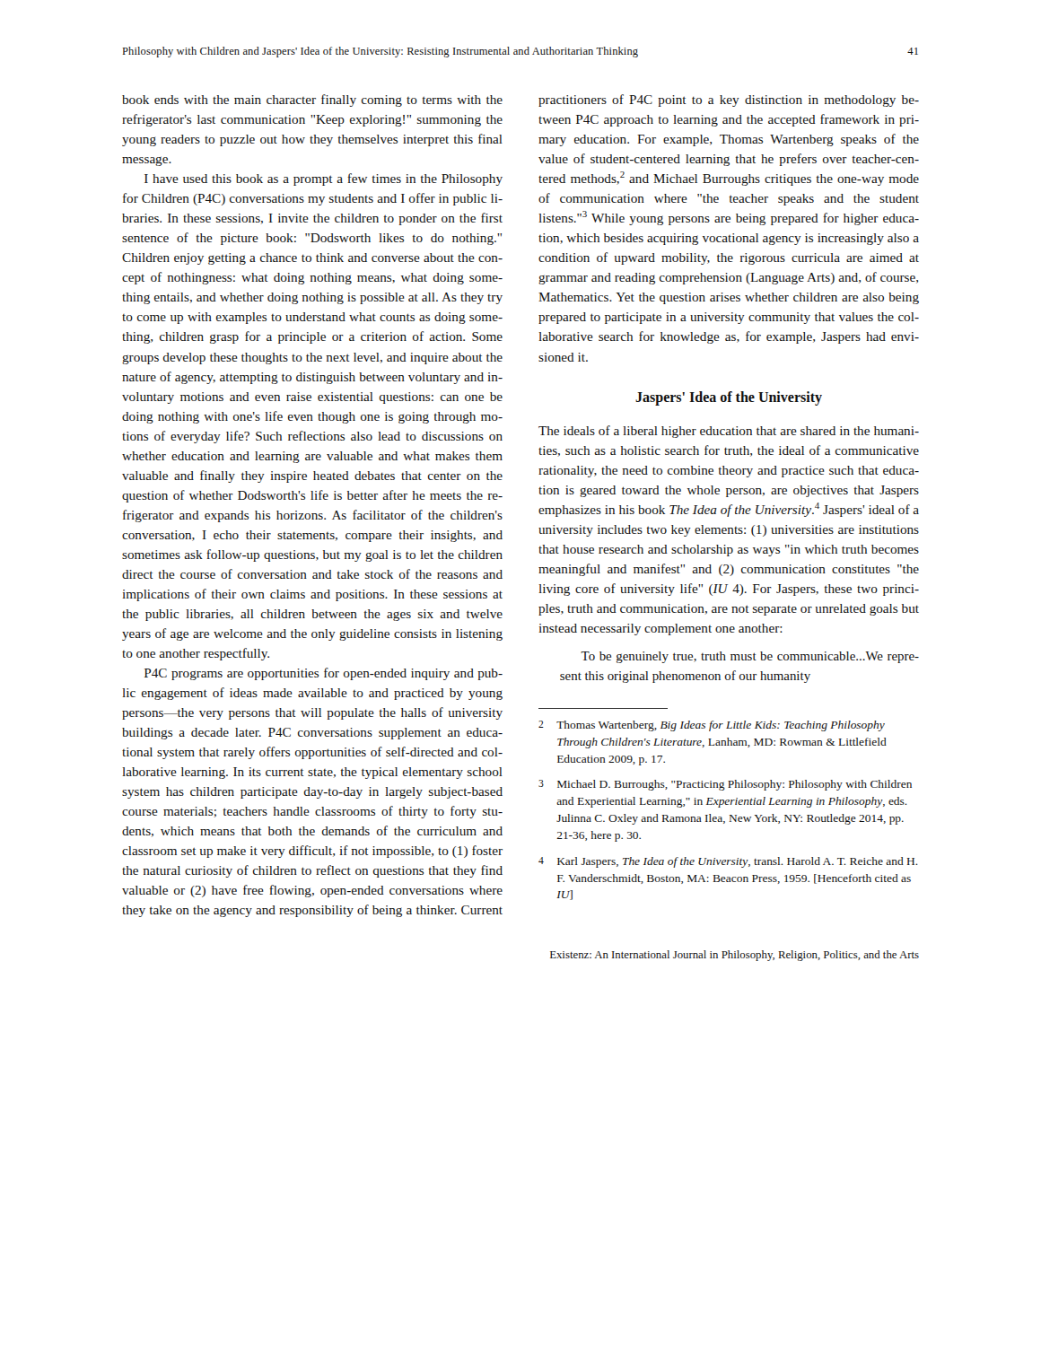Philosophy with Children and Jaspers' Idea of the University: Resisting Instrumental and Authoritarian Thinking 41
book ends with the main character finally coming to terms with the refrigerator's last communication "Keep exploring!" summoning the young readers to puzzle out how they themselves interpret this final message.
I have used this book as a prompt a few times in the Philosophy for Children (P4C) conversations my students and I offer in public libraries. In these sessions, I invite the children to ponder on the first sentence of the picture book: "Dodsworth likes to do nothing." Children enjoy getting a chance to think and converse about the concept of nothingness: what doing nothing means, what doing something entails, and whether doing nothing is possible at all. As they try to come up with examples to understand what counts as doing something, children grasp for a principle or a criterion of action. Some groups develop these thoughts to the next level, and inquire about the nature of agency, attempting to distinguish between voluntary and involuntary motions and even raise existential questions: can one be doing nothing with one's life even though one is going through motions of everyday life? Such reflections also lead to discussions on whether education and learning are valuable and what makes them valuable and finally they inspire heated debates that center on the question of whether Dodsworth's life is better after he meets the refrigerator and expands his horizons. As facilitator of the children's conversation, I echo their statements, compare their insights, and sometimes ask follow-up questions, but my goal is to let the children direct the course of conversation and take stock of the reasons and implications of their own claims and positions. In these sessions at the public libraries, all children between the ages six and twelve years of age are welcome and the only guideline consists in listening to one another respectfully.
P4C programs are opportunities for open-ended inquiry and public engagement of ideas made available to and practiced by young persons—the very persons that will populate the halls of university buildings a decade later. P4C conversations supplement an educational system that rarely offers opportunities of self-directed and collaborative learning. In its current state, the typical elementary school system has children participate day-to-day in largely subject-based course materials; teachers handle classrooms of thirty to forty students, which means that both the demands of the curriculum and classroom set up make it very difficult, if not impossible, to (1) foster the natural curiosity of children to reflect on questions that they find valuable or (2) have free flowing, open-ended conversations where they take on the agency and responsibility of being a thinker. Current practitioners of P4C point to a key distinction in methodology between P4C approach to learning and the accepted framework in primary education. For example, Thomas Wartenberg speaks of the value of student-centered learning that he prefers over teacher-centered methods,2 and Michael Burroughs critiques the one-way mode of communication where "the teacher speaks and the student listens."3 While young persons are being prepared for higher education, which besides acquiring vocational agency is increasingly also a condition of upward mobility, the rigorous curricula are aimed at grammar and reading comprehension (Language Arts) and, of course, Mathematics. Yet the question arises whether children are also being prepared to participate in a university community that values the collaborative search for knowledge as, for example, Jaspers had envisioned it.
Jaspers' Idea of the University
The ideals of a liberal higher education that are shared in the humanities, such as a holistic search for truth, the ideal of a communicative rationality, the need to combine theory and practice such that education is geared toward the whole person, are objectives that Jaspers emphasizes in his book The Idea of the University.4 Jaspers' ideal of a university includes two key elements: (1) universities are institutions that house research and scholarship as ways "in which truth becomes meaningful and manifest" and (2) communication constitutes "the living core of university life" (IU 4). For Jaspers, these two principles, truth and communication, are not separate or unrelated goals but instead necessarily complement one another:
To be genuinely true, truth must be communicable...We represent this original phenomenon of our humanity
2 Thomas Wartenberg, Big Ideas for Little Kids: Teaching Philosophy Through Children's Literature, Lanham, MD: Rowman & Littlefield Education 2009, p. 17.
3 Michael D. Burroughs, "Practicing Philosophy: Philosophy with Children and Experiential Learning," in Experiential Learning in Philosophy, eds. Julinna C. Oxley and Ramona Ilea, New York, NY: Routledge 2014, pp. 21-36, here p. 30.
4 Karl Jaspers, The Idea of the University, transl. Harold A. T. Reiche and H. F. Vanderschmidt, Boston, MA: Beacon Press, 1959. [Henceforth cited as IU]
Existenz: An International Journal in Philosophy, Religion, Politics, and the Arts